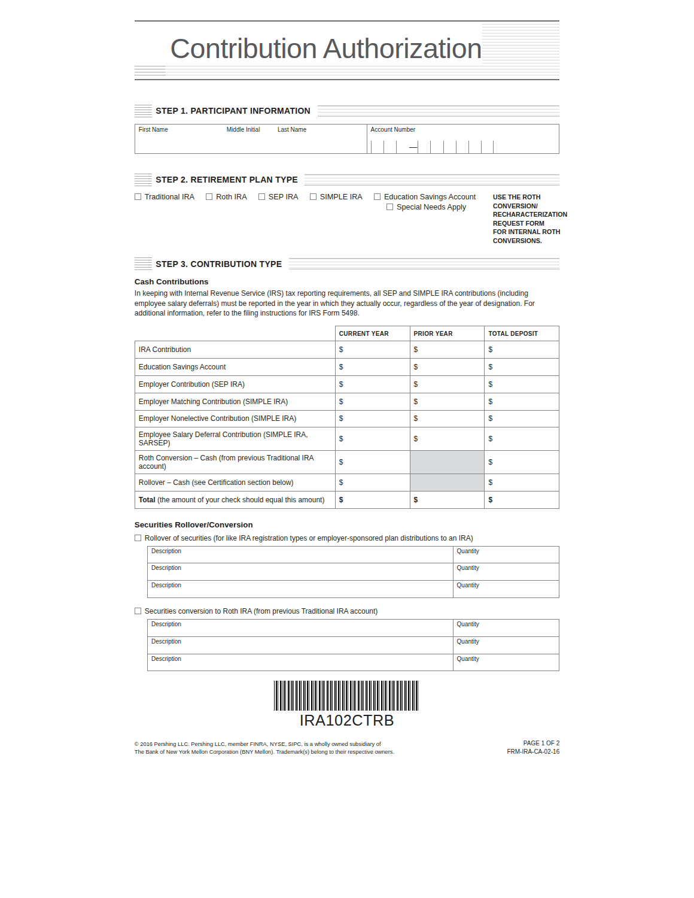Contribution Authorization
STEP 1. PARTICIPANT INFORMATION
First Name Middle Initial Last Name
Account Number
—
STEP 2. RETIREMENT PLAN TYPE
Traditional IRA Roth IRA SEP IRA SIMPLE IRA Education Savings Account Special Needs Apply USE THE ROTH CONVERSION/
RECHARACTERIZATION REQUEST FORM
FOR INTERNAL ROTH CONVERSIONS.
STEP 3. CONTRIBUTION TYPE
Cash Contributions
In keeping with Internal Revenue Service (IRS) tax reporting requirements, all SEP and SIMPLE IRA contributions (including employee salary deferrals) must be reported in the year in which they actually occur, regardless of the year of designation. For additional information, refer to the filing instructions for IRS Form 5498.
| | CURRENT YEAR | PRIOR YEAR | TOTAL DEPOSIT |
| --- | --- | --- | --- |
| IRA Contribution | $ | $ | $ |
| Education Savings Account | $ | $ | $ |
| Employer Contribution (SEP IRA) | $ | $ | $ |
| Employer Matching Contribution (SIMPLE IRA) | $ | $ | $ |
| Employer Nonelective Contribution (SIMPLE IRA) | $ | $ | $ |
| Employee Salary Deferral Contribution (SIMPLE IRA, SARSEP) | $ | $ | $ |
| Roth Conversion – Cash (from previous Traditional IRA account) | $ | | $ |
| Rollover – Cash (see Certification section below) | $ | | $ |
| Total (the amount of your check should equal this amount) | $ | $ | $ |
Securities Rollover/Conversion
Rollover of securities (for like IRA registration types or employer-sponsored plan distributions to an IRA)
| Description | Quantity |
| Description | Quantity |
| Description | Quantity |
Securities conversion to Roth IRA (from previous Traditional IRA account)
| Description | Quantity |
| Description | Quantity |
| Description | Quantity |
IRA102CTRB
© 2016 Pershing LLC. Pershing LLC, member FINRA, NYSE, SIPC, is a wholly owned subsidiary of
The Bank of New York Mellon Corporation (BNY Mellon). Trademark(s) belong to their respective owners.
PAGE 1 OF 2
FRM-IRA-CA-02-16